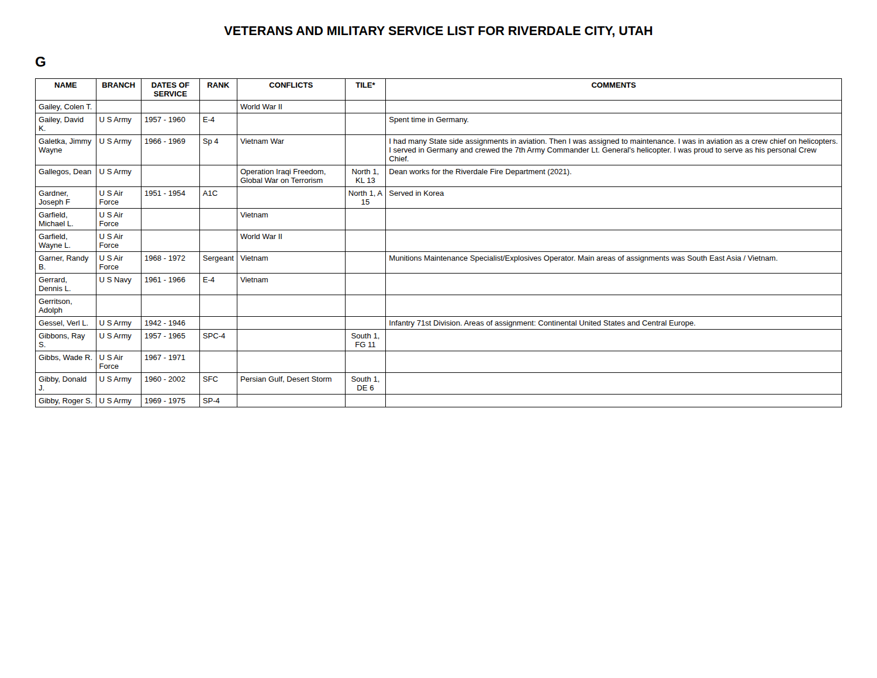VETERANS AND MILITARY SERVICE LIST FOR RIVERDALE CITY, UTAH
G
| NAME | BRANCH | DATES OF SERVICE | RANK | CONFLICTS | TILE* | COMMENTS |
| --- | --- | --- | --- | --- | --- | --- |
| Gailey, Colen T. | | | | World War II | | |
| Gailey, David K. | U S Army | 1957 - 1960 | E-4 | | | Spent time in Germany. |
| Galetka, Jimmy Wayne | U S Army | 1966 - 1969 | Sp 4 | Vietnam War | | I had many State side assignments in aviation. Then I was assigned to maintenance. I was in aviation as a crew chief on helicopters. I served in Germany and crewed the 7th Army Commander Lt. General's helicopter. I was proud to serve as his personal Crew Chief. |
| Gallegos, Dean | U S Army | | | Operation Iraqi Freedom, Global War on Terrorism | North 1, KL 13 | Dean works for the Riverdale Fire Department (2021). |
| Gardner, Joseph F | U S Air Force | 1951 - 1954 | A1C | | North 1, A 15 | Served in Korea |
| Garfield, Michael L. | U S Air Force | | | Vietnam | | |
| Garfield, Wayne L. | U S Air Force | | | World War II | | |
| Garner, Randy B. | U S Air Force | 1968 - 1972 | Sergeant | Vietnam | | Munitions Maintenance Specialist/Explosives Operator. Main areas of assignments was South East Asia / Vietnam. |
| Gerrard, Dennis L. | U S Navy | 1961 - 1966 | E-4 | Vietnam | | |
| Gerritson, Adolph | | | | | | |
| Gessel, Verl L. | U S Army | 1942 - 1946 | | | | Infantry 71st Division. Areas of assignment: Continental United States and Central Europe. |
| Gibbons, Ray S. | U S Army | 1957 - 1965 | SPC-4 | | South 1, FG 11 | |
| Gibbs, Wade R. | U S Air Force | 1967 - 1971 | | | | |
| Gibby, Donald J. | U S Army | 1960 - 2002 | SFC | Persian Gulf, Desert Storm | South 1, DE 6 | |
| Gibby, Roger S. | U S Army | 1969 - 1975 | SP-4 | | | |